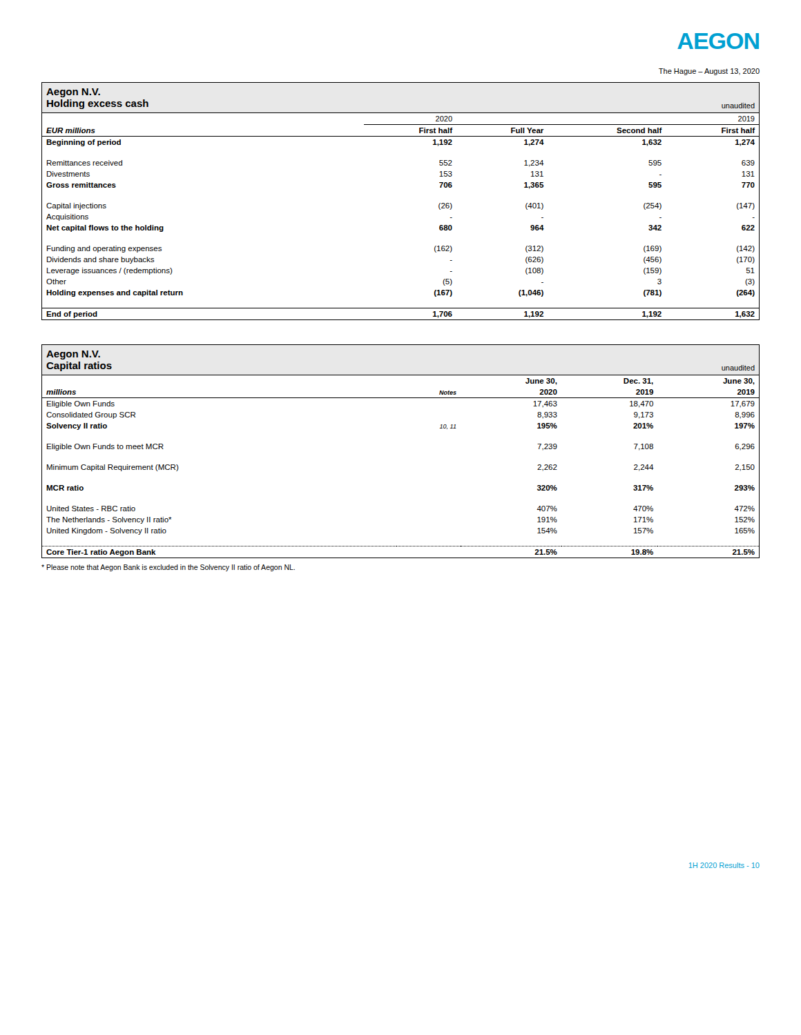AEGON
The Hague – August 13, 2020
Aegon N.V. Holding excess cash unaudited
| | 2020 | 2019 |
| --- | --- | --- |
| EUR millions | First half | Full Year | Second half | First half |
| Beginning of period | 1,192 | 1,274 | 1,632 | 1,274 |
| Remittances received | 552 | 1,234 | 595 | 639 |
| Divestments | 153 | 131 | - | 131 |
| Gross remittances | 706 | 1,365 | 595 | 770 |
| Capital injections | (26) | (401) | (254) | (147) |
| Acquisitions | - | - | - | - |
| Net capital flows to the holding | 680 | 964 | 342 | 622 |
| Funding and operating expenses | (162) | (312) | (169) | (142) |
| Dividends and share buybacks | - | (626) | (456) | (170) |
| Leverage issuances / (redemptions) | - | (108) | (159) | 51 |
| Other | (5) | - | 3 | (3) |
| Holding expenses and capital return | (167) | (1,046) | (781) | (264) |
| End of period | 1,706 | 1,192 | 1,192 | 1,632 |
Aegon N.V. Capital ratios unaudited
| | | June 30, | Dec. 31, | June 30, |
| --- | --- | --- | --- | --- |
| millions | Notes | 2020 | 2019 | 2019 |
| Eligible Own Funds | | 17,463 | 18,470 | 17,679 |
| Consolidated Group SCR | | 8,933 | 9,173 | 8,996 |
| Solvency II ratio | 10, 11 | 195% | 201% | 197% |
| Eligible Own Funds to meet MCR | | 7,239 | 7,108 | 6,296 |
| Minimum Capital Requirement (MCR) | | 2,262 | 2,244 | 2,150 |
| MCR ratio | | 320% | 317% | 293% |
| United States - RBC ratio | | 407% | 470% | 472% |
| The Netherlands - Solvency II ratio* | | 191% | 171% | 152% |
| United Kingdom - Solvency II ratio | | 154% | 157% | 165% |
| Core Tier-1 ratio Aegon Bank | | 21.5% | 19.8% | 21.5% |
* Please note that Aegon Bank is excluded in the Solvency II ratio of Aegon NL.
1H 2020 Results - 10